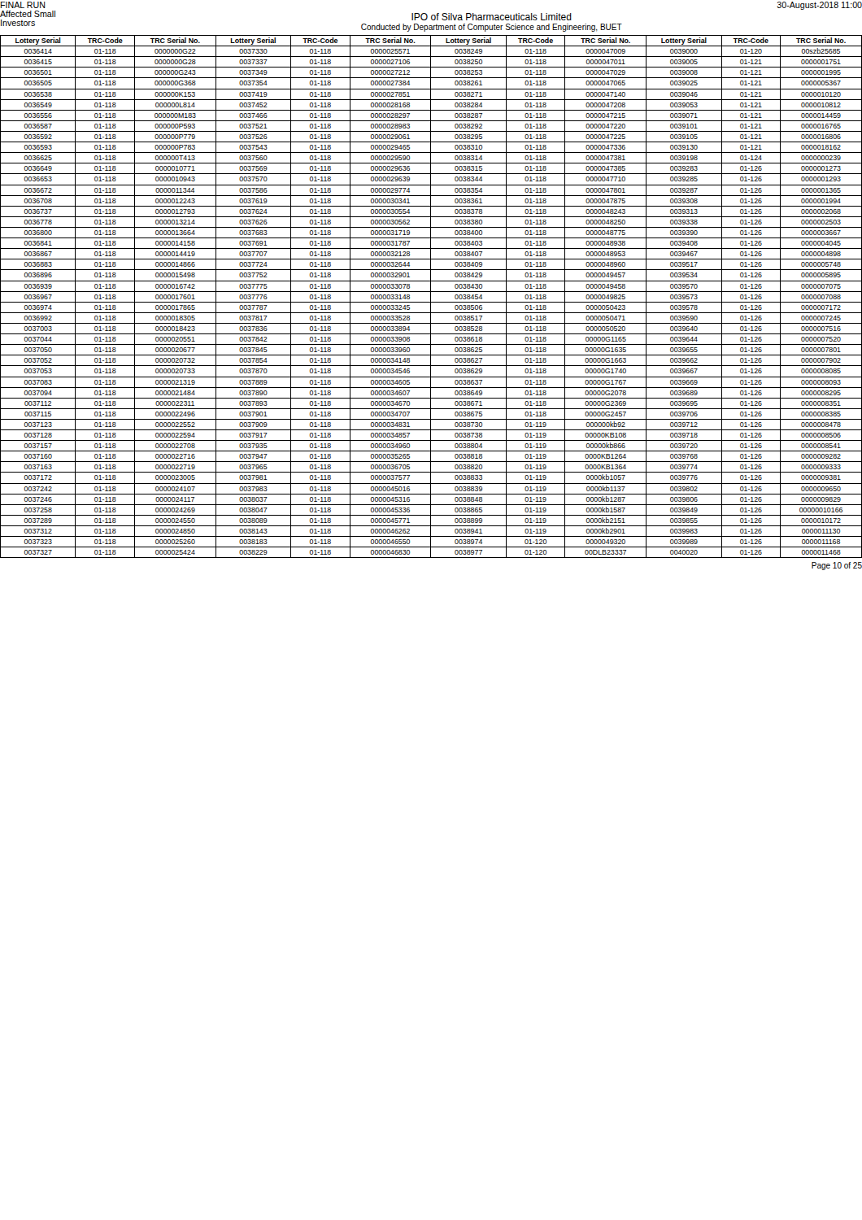FINAL RUN
30-August-2018 11:00
Affected Small
Investors
IPO of Silva Pharmaceuticals Limited
Conducted by Department of Computer Science and Engineering, BUET
| Lottery Serial | TRC-Code | TRC Serial No. | Lottery Serial | TRC-Code | TRC Serial No. | Lottery Serial | TRC-Code | TRC Serial No. | Lottery Serial | TRC-Code | TRC Serial No. |
| --- | --- | --- | --- | --- | --- | --- | --- | --- | --- | --- | --- |
| 0036414 | 01-118 | 0000000G22 | 0037330 | 01-118 | 0000025571 | 0038249 | 01-118 | 0000047009 | 0039000 | 01-120 | 00szb25685 |
| 0036415 | 01-118 | 0000000G28 | 0037337 | 01-118 | 0000027106 | 0038250 | 01-118 | 0000047011 | 0039005 | 01-121 | 0000001751 |
| 0036501 | 01-118 | 000000G243 | 0037349 | 01-118 | 0000027212 | 0038253 | 01-118 | 0000047029 | 0039008 | 01-121 | 0000001995 |
| 0036505 | 01-118 | 000000G368 | 0037354 | 01-118 | 0000027384 | 0038261 | 01-118 | 0000047065 | 0039025 | 01-121 | 0000005367 |
| 0036538 | 01-118 | 000000K153 | 0037419 | 01-118 | 0000027851 | 0038271 | 01-118 | 0000047140 | 0039046 | 01-121 | 0000010120 |
| 0036549 | 01-118 | 000000L814 | 0037452 | 01-118 | 0000028168 | 0038284 | 01-118 | 0000047208 | 0039053 | 01-121 | 0000010812 |
| 0036556 | 01-118 | 000000M183 | 0037466 | 01-118 | 0000028297 | 0038287 | 01-118 | 0000047215 | 0039071 | 01-121 | 0000014459 |
| 0036587 | 01-118 | 000000P593 | 0037521 | 01-118 | 0000028983 | 0038292 | 01-118 | 0000047220 | 0039101 | 01-121 | 0000016765 |
| 0036592 | 01-118 | 000000P779 | 0037526 | 01-118 | 0000029061 | 0038295 | 01-118 | 0000047225 | 0039105 | 01-121 | 0000016806 |
| 0036593 | 01-118 | 000000P783 | 0037543 | 01-118 | 0000029465 | 0038310 | 01-118 | 0000047336 | 0039130 | 01-121 | 0000018162 |
| 0036625 | 01-118 | 000000T413 | 0037560 | 01-118 | 0000029590 | 0038314 | 01-118 | 0000047381 | 0039198 | 01-124 | 0000000239 |
| 0036649 | 01-118 | 0000010771 | 0037569 | 01-118 | 0000029636 | 0038315 | 01-118 | 0000047385 | 0039283 | 01-126 | 0000001273 |
| 0036653 | 01-118 | 0000010943 | 0037570 | 01-118 | 0000029639 | 0038344 | 01-118 | 0000047710 | 0039285 | 01-126 | 0000001293 |
| 0036672 | 01-118 | 0000011344 | 0037586 | 01-118 | 0000029774 | 0038354 | 01-118 | 0000047801 | 0039287 | 01-126 | 0000001365 |
| 0036708 | 01-118 | 0000012243 | 0037619 | 01-118 | 0000030341 | 0038361 | 01-118 | 0000047875 | 0039308 | 01-126 | 0000001994 |
| 0036737 | 01-118 | 0000012793 | 0037624 | 01-118 | 0000030554 | 0038378 | 01-118 | 0000048243 | 0039313 | 01-126 | 0000002068 |
| 0036778 | 01-118 | 0000013214 | 0037626 | 01-118 | 0000030562 | 0038380 | 01-118 | 0000048250 | 0039338 | 01-126 | 0000002503 |
| 0036800 | 01-118 | 0000013664 | 0037683 | 01-118 | 0000031719 | 0038400 | 01-118 | 0000048775 | 0039390 | 01-126 | 0000003667 |
| 0036841 | 01-118 | 0000014158 | 0037691 | 01-118 | 0000031787 | 0038403 | 01-118 | 0000048938 | 0039408 | 01-126 | 0000004045 |
| 0036867 | 01-118 | 0000014419 | 0037707 | 01-118 | 0000032128 | 0038407 | 01-118 | 0000048953 | 0039467 | 01-126 | 0000004898 |
| 0036883 | 01-118 | 0000014866 | 0037724 | 01-118 | 0000032644 | 0038409 | 01-118 | 0000048960 | 0039517 | 01-126 | 0000005748 |
| 0036896 | 01-118 | 0000015498 | 0037752 | 01-118 | 0000032901 | 0038429 | 01-118 | 0000049457 | 0039534 | 01-126 | 0000005895 |
| 0036939 | 01-118 | 0000016742 | 0037775 | 01-118 | 0000033078 | 0038430 | 01-118 | 0000049458 | 0039570 | 01-126 | 0000007075 |
| 0036967 | 01-118 | 0000017601 | 0037776 | 01-118 | 0000033148 | 0038454 | 01-118 | 0000049825 | 0039573 | 01-126 | 0000007088 |
| 0036974 | 01-118 | 0000017865 | 0037787 | 01-118 | 0000033245 | 0038506 | 01-118 | 0000050423 | 0039578 | 01-126 | 0000007172 |
| 0036992 | 01-118 | 0000018305 | 0037817 | 01-118 | 0000033528 | 0038517 | 01-118 | 0000050471 | 0039590 | 01-126 | 0000007245 |
| 0037003 | 01-118 | 0000018423 | 0037836 | 01-118 | 0000033894 | 0038528 | 01-118 | 0000050520 | 0039640 | 01-126 | 0000007516 |
| 0037044 | 01-118 | 0000020551 | 0037842 | 01-118 | 0000033908 | 0038618 | 01-118 | 00000G1165 | 0039644 | 01-126 | 0000007520 |
| 0037050 | 01-118 | 0000020677 | 0037845 | 01-118 | 0000033960 | 0038625 | 01-118 | 00000G1635 | 0039655 | 01-126 | 0000007801 |
| 0037052 | 01-118 | 0000020732 | 0037854 | 01-118 | 0000034148 | 0038627 | 01-118 | 00000G1663 | 0039662 | 01-126 | 0000007902 |
| 0037053 | 01-118 | 0000020733 | 0037870 | 01-118 | 0000034546 | 0038629 | 01-118 | 00000G1740 | 0039667 | 01-126 | 0000008085 |
| 0037083 | 01-118 | 0000021319 | 0037889 | 01-118 | 0000034605 | 0038637 | 01-118 | 00000G1767 | 0039669 | 01-126 | 0000008093 |
| 0037094 | 01-118 | 0000021484 | 0037890 | 01-118 | 0000034607 | 0038649 | 01-118 | 00000G2078 | 0039689 | 01-126 | 0000008295 |
| 0037112 | 01-118 | 0000022311 | 0037893 | 01-118 | 0000034670 | 0038671 | 01-118 | 00000G2369 | 0039695 | 01-126 | 0000008351 |
| 0037115 | 01-118 | 0000022496 | 0037901 | 01-118 | 0000034707 | 0038675 | 01-118 | 00000G2457 | 0039706 | 01-126 | 0000008385 |
| 0037123 | 01-118 | 0000022552 | 0037909 | 01-118 | 0000034831 | 0038730 | 01-119 | 000000kb92 | 0039712 | 01-126 | 0000008478 |
| 0037128 | 01-118 | 0000022594 | 0037917 | 01-118 | 0000034857 | 0038738 | 01-119 | 00000KB108 | 0039718 | 01-126 | 0000008506 |
| 0037157 | 01-118 | 0000022708 | 0037935 | 01-118 | 0000034960 | 0038804 | 01-119 | 00000kb866 | 0039720 | 01-126 | 0000008541 |
| 0037160 | 01-118 | 0000022716 | 0037947 | 01-118 | 0000035265 | 0038818 | 01-119 | 0000KB1264 | 0039768 | 01-126 | 0000009282 |
| 0037163 | 01-118 | 0000022719 | 0037965 | 01-118 | 0000036705 | 0038820 | 01-119 | 0000KB1364 | 0039774 | 01-126 | 0000009333 |
| 0037172 | 01-118 | 0000023005 | 0037981 | 01-118 | 0000037577 | 0038833 | 01-119 | 0000kb1057 | 0039776 | 01-126 | 0000009381 |
| 0037242 | 01-118 | 0000024107 | 0037983 | 01-118 | 0000045016 | 0038839 | 01-119 | 0000kb1137 | 0039802 | 01-126 | 0000009650 |
| 0037246 | 01-118 | 0000024117 | 0038037 | 01-118 | 0000045316 | 0038848 | 01-119 | 0000kb1287 | 0039806 | 01-126 | 0000009829 |
| 0037258 | 01-118 | 0000024269 | 0038047 | 01-118 | 0000045336 | 0038865 | 01-119 | 0000kb1587 | 0039849 | 01-126 | 00000010166 |
| 0037289 | 01-118 | 0000024550 | 0038089 | 01-118 | 0000045771 | 0038899 | 01-119 | 0000kb2151 | 0039855 | 01-126 | 0000010172 |
| 0037312 | 01-118 | 0000024850 | 0038143 | 01-118 | 0000046262 | 0038941 | 01-119 | 0000kb2901 | 0039983 | 01-126 | 0000011130 |
| 0037323 | 01-118 | 0000025260 | 0038183 | 01-118 | 0000046550 | 0038974 | 01-120 | 0000049320 | 0039989 | 01-126 | 0000011168 |
| 0037327 | 01-118 | 0000025424 | 0038229 | 01-118 | 0000046830 | 0038977 | 01-120 | 00DLB23337 | 0040020 | 01-126 | 0000011468 |
Page 10 of 25